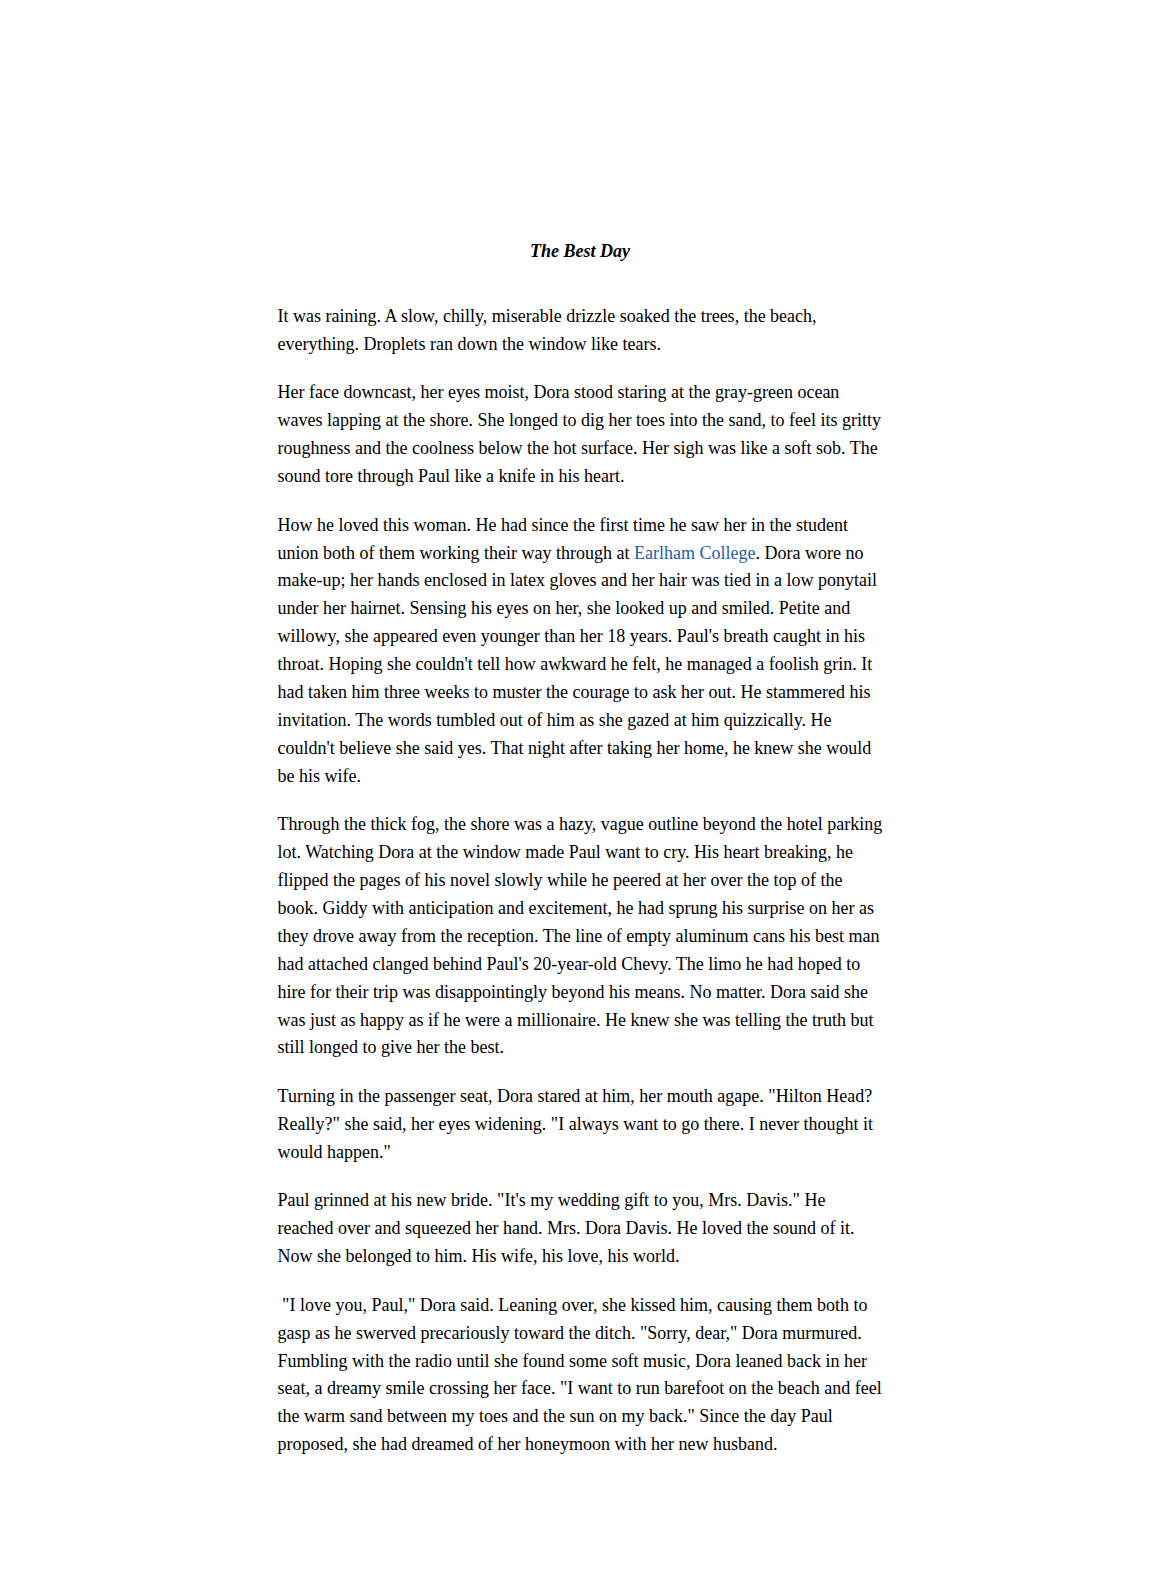The Best Day
It was raining. A slow, chilly, miserable drizzle soaked the trees, the beach, everything. Droplets ran down the window like tears.
Her face downcast, her eyes moist, Dora stood staring at the gray-green ocean waves lapping at the shore. She longed to dig her toes into the sand, to feel its gritty roughness and the coolness below the hot surface. Her sigh was like a soft sob. The sound tore through Paul like a knife in his heart.
How he loved this woman. He had since the first time he saw her in the student union both of them working their way through at Earlham College. Dora wore no make-up; her hands enclosed in latex gloves and her hair was tied in a low ponytail under her hairnet. Sensing his eyes on her, she looked up and smiled. Petite and willowy, she appeared even younger than her 18 years. Paul's breath caught in his throat. Hoping she couldn't tell how awkward he felt, he managed a foolish grin. It had taken him three weeks to muster the courage to ask her out. He stammered his invitation. The words tumbled out of him as she gazed at him quizzically. He couldn't believe she said yes. That night after taking her home, he knew she would be his wife.
Through the thick fog, the shore was a hazy, vague outline beyond the hotel parking lot. Watching Dora at the window made Paul want to cry. His heart breaking, he flipped the pages of his novel slowly while he peered at her over the top of the book. Giddy with anticipation and excitement, he had sprung his surprise on her as they drove away from the reception. The line of empty aluminum cans his best man had attached clanged behind Paul's 20-year-old Chevy. The limo he had hoped to hire for their trip was disappointingly beyond his means. No matter. Dora said she was just as happy as if he were a millionaire. He knew she was telling the truth but still longed to give her the best.
Turning in the passenger seat, Dora stared at him, her mouth agape. "Hilton Head? Really?" she said, her eyes widening. "I always want to go there. I never thought it would happen."
Paul grinned at his new bride. "It's my wedding gift to you, Mrs. Davis." He reached over and squeezed her hand. Mrs. Dora Davis. He loved the sound of it. Now she belonged to him. His wife, his love, his world.
"I love you, Paul," Dora said. Leaning over, she kissed him, causing them both to gasp as he swerved precariously toward the ditch. "Sorry, dear," Dora murmured. Fumbling with the radio until she found some soft music, Dora leaned back in her seat, a dreamy smile crossing her face. "I want to run barefoot on the beach and feel the warm sand between my toes and the sun on my back." Since the day Paul proposed, she had dreamed of her honeymoon with her new husband.